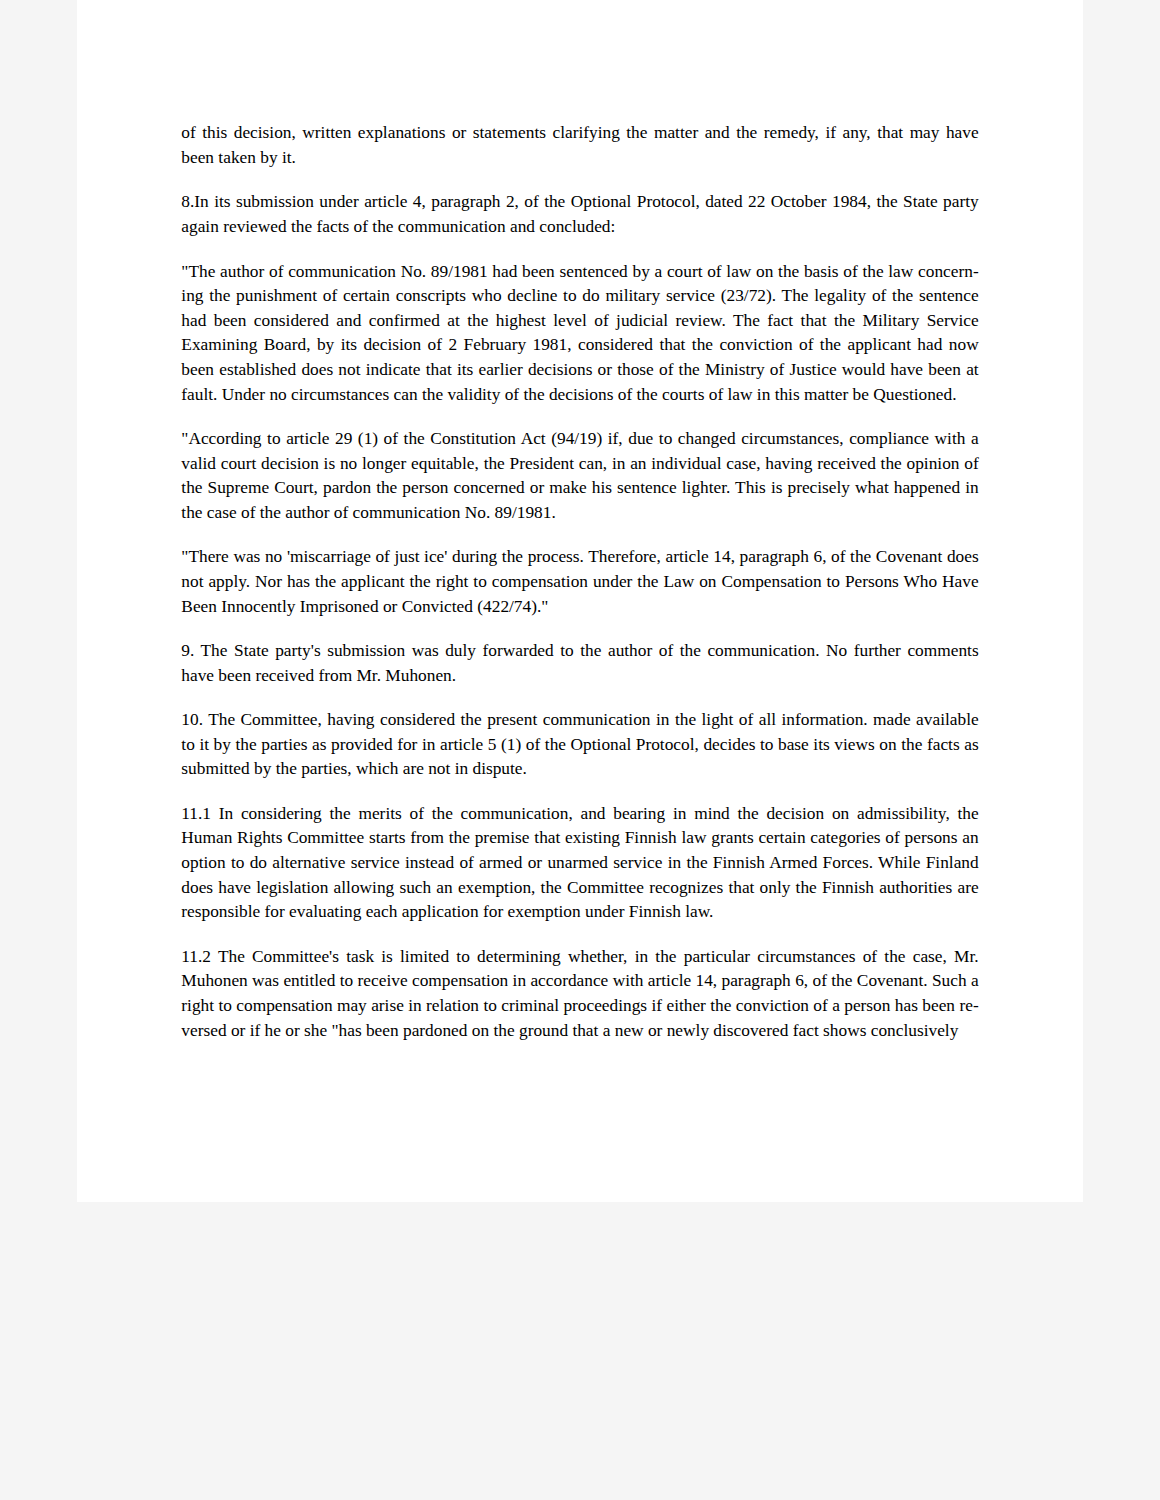of this decision, written explanations or statements clarifying the matter and the remedy, if any, that may have been taken by it.
8.In its submission under article 4, paragraph 2, of the Optional Protocol, dated 22 October 1984, the State party again reviewed the facts of the communication and concluded:
"The author of communication No. 89/1981 had been sentenced by a court of law on the basis of the law concerning the punishment of certain conscripts who decline to do military service (23/72). The legality of the sentence had been considered and confirmed at the highest level of judicial review. The fact that the Military Service Examining Board, by its decision of 2 February 1981, considered that the conviction of the applicant had now been established does not indicate that its earlier decisions or those of the Ministry of Justice would have been at fault. Under no circumstances can the validity of the decisions of the courts of law in this matter be Questioned.
"According to article 29 (1) of the Constitution Act (94/19) if, due to changed circumstances, compliance with a valid court decision is no longer equitable, the President can, in an individual case, having received the opinion of the Supreme Court, pardon the person concerned or make his sentence lighter. This is precisely what happened in the case of the author of communication No. 89/1981.
"There was no 'miscarriage of just ice' during the process. Therefore, article 14, paragraph 6, of the Covenant does not apply. Nor has the applicant the right to compensation under the Law on Compensation to Persons Who Have Been Innocently Imprisoned or Convicted (422/74)."
9. The State party's submission was duly forwarded to the author of the communication. No further comments have been received from Mr. Muhonen.
10. The Committee, having considered the present communication in the light of all information. made available to it by the parties as provided for in article 5 (1) of the Optional Protocol, decides to base its views on the facts as submitted by the parties, which are not in dispute.
11.1 In considering the merits of the communication, and bearing in mind the decision on admissibility, the Human Rights Committee starts from the premise that existing Finnish law grants certain categories of persons an option to do alternative service instead of armed or unarmed service in the Finnish Armed Forces. While Finland does have legislation allowing such an exemption, the Committee recognizes that only the Finnish authorities are responsible for evaluating each application for exemption under Finnish law.
11.2 The Committee's task is limited to determining whether, in the particular circumstances of the case, Mr. Muhonen was entitled to receive compensation in accordance with article 14, paragraph 6, of the Covenant. Such a right to compensation may arise in relation to criminal proceedings if either the conviction of a person has been reversed or if he or she "has been pardoned on the ground that a new or newly discovered fact shows conclusively